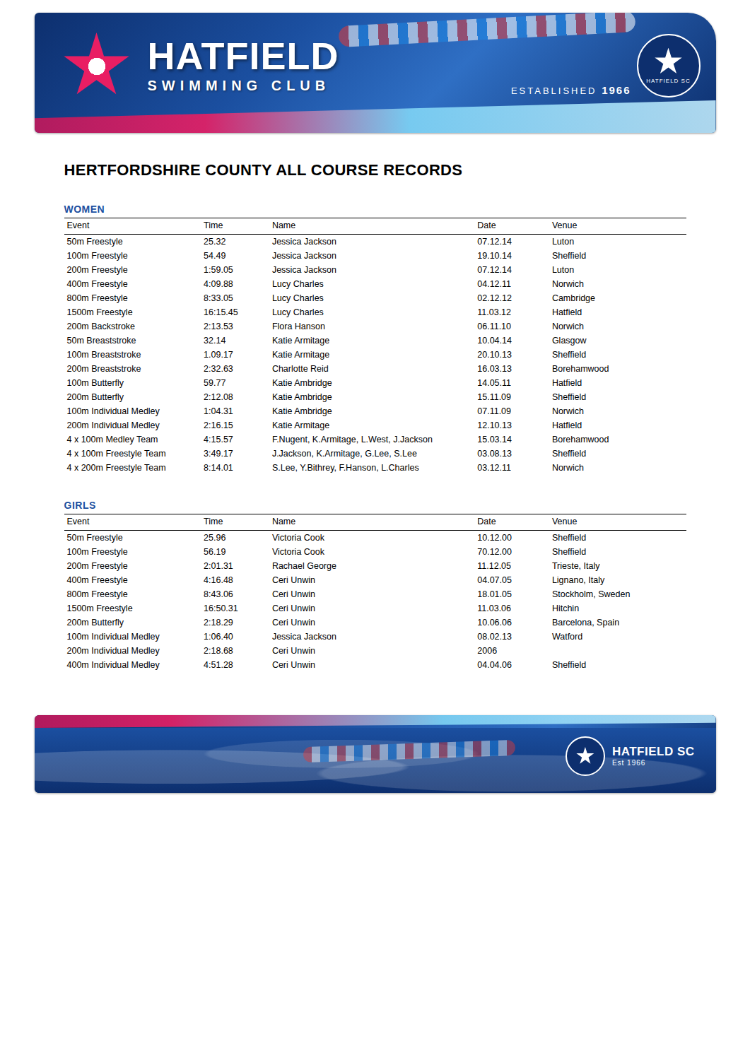HATFIELD
SWIMMING CLUB
ESTABLISHED 1966
HATFIELD SC
HERTFORDSHIRE COUNTY ALL COURSE RECORDS
WOMEN
| Event | Time | Name | Date | Venue |
| --- | --- | --- | --- | --- |
| 50m Freestyle | 25.32 | Jessica Jackson | 07.12.14 | Luton |
| 100m Freestyle | 54.49 | Jessica Jackson | 19.10.14 | Sheffield |
| 200m Freestyle | 1:59.05 | Jessica Jackson | 07.12.14 | Luton |
| 400m Freestyle | 4:09.88 | Lucy Charles | 04.12.11 | Norwich |
| 800m Freestyle | 8:33.05 | Lucy Charles | 02.12.12 | Cambridge |
| 1500m Freestyle | 16:15.45 | Lucy Charles | 11.03.12 | Hatfield |
| 200m Backstroke | 2:13.53 | Flora Hanson | 06.11.10 | Norwich |
| 50m Breaststroke | 32.14 | Katie Armitage | 10.04.14 | Glasgow |
| 100m Breaststroke | 1.09.17 | Katie Armitage | 20.10.13 | Sheffield |
| 200m Breaststroke | 2:32.63 | Charlotte Reid | 16.03.13 | Borehamwood |
| 100m Butterfly | 59.77 | Katie Ambridge | 14.05.11 | Hatfield |
| 200m Butterfly | 2:12.08 | Katie Ambridge | 15.11.09 | Sheffield |
| 100m Individual Medley | 1:04.31 | Katie Ambridge | 07.11.09 | Norwich |
| 200m Individual Medley | 2:16.15 | Katie Armitage | 12.10.13 | Hatfield |
| 4 x 100m Medley Team | 4:15.57 | F.Nugent, K.Armitage, L.West, J.Jackson | 15.03.14 | Borehamwood |
| 4 x 100m Freestyle Team | 3:49.17 | J.Jackson, K.Armitage, G.Lee, S.Lee | 03.08.13 | Sheffield |
| 4 x 200m Freestyle Team | 8:14.01 | S.Lee, Y.Bithrey, F.Hanson, L.Charles | 03.12.11 | Norwich |
GIRLS
| Event | Time | Name | Date | Venue |
| --- | --- | --- | --- | --- |
| 50m Freestyle | 25.96 | Victoria Cook | 10.12.00 | Sheffield |
| 100m Freestyle | 56.19 | Victoria Cook | 70.12.00 | Sheffield |
| 200m Freestyle | 2:01.31 | Rachael George | 11.12.05 | Trieste, Italy |
| 400m Freestyle | 4:16.48 | Ceri Unwin | 04.07.05 | Lignano, Italy |
| 800m Freestyle | 8:43.06 | Ceri Unwin | 18.01.05 | Stockholm, Sweden |
| 1500m Freestyle | 16:50.31 | Ceri Unwin | 11.03.06 | Hitchin |
| 200m Butterfly | 2:18.29 | Ceri Unwin | 10.06.06 | Barcelona, Spain |
| 100m Individual Medley | 1:06.40 | Jessica Jackson | 08.02.13 | Watford |
| 200m Individual Medley | 2:18.68 | Ceri Unwin | 2006 | |
| 400m Individual Medley | 4:51.28 | Ceri Unwin | 04.04.06 | Sheffield |
HATFIELD SC
Est 1966